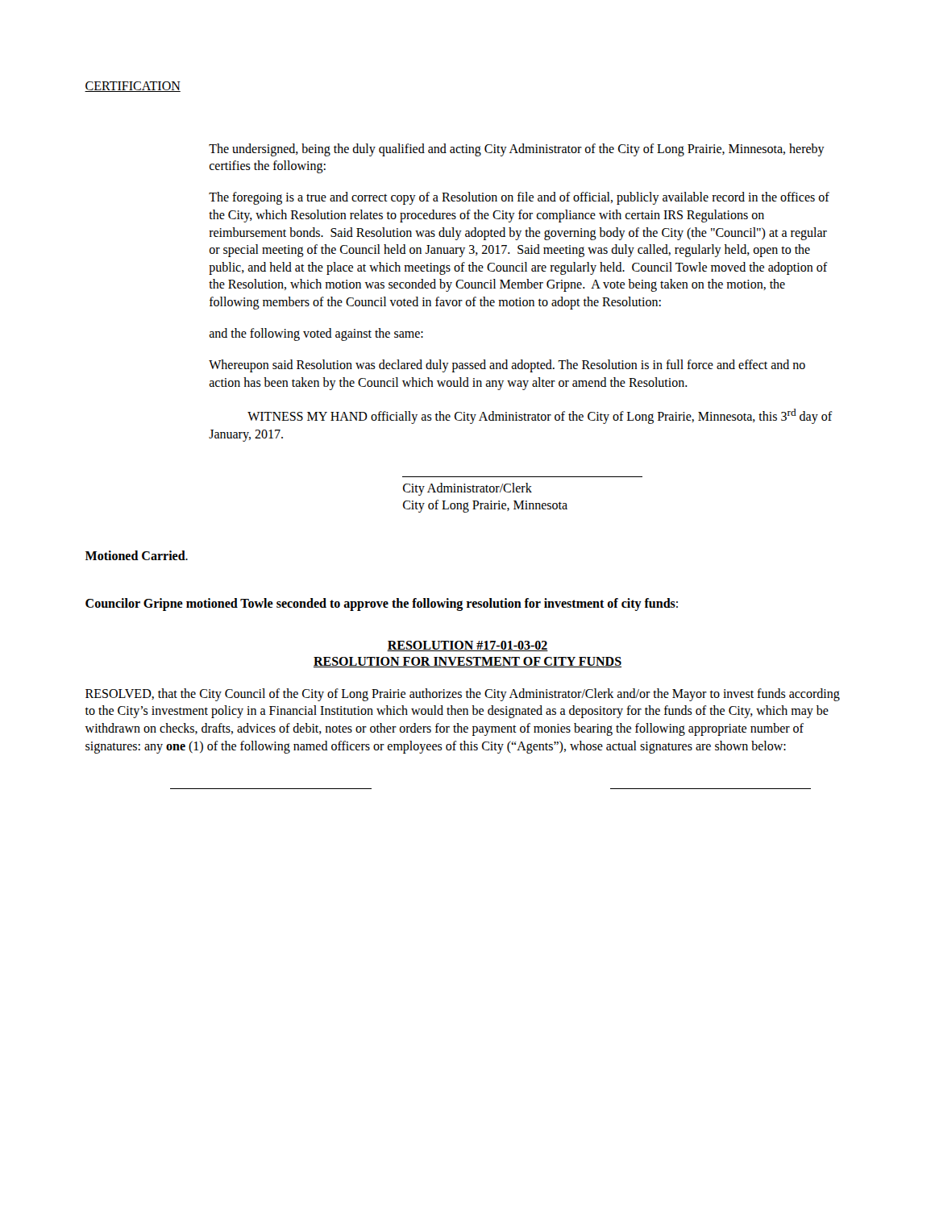CERTIFICATION
The undersigned, being the duly qualified and acting City Administrator of the City of Long Prairie, Minnesota, hereby certifies the following:
The foregoing is a true and correct copy of a Resolution on file and of official, publicly available record in the offices of the City, which Resolution relates to procedures of the City for compliance with certain IRS Regulations on reimbursement bonds. Said Resolution was duly adopted by the governing body of the City (the "Council") at a regular or special meeting of the Council held on January 3, 2017. Said meeting was duly called, regularly held, open to the public, and held at the place at which meetings of the Council are regularly held. Council Towle moved the adoption of the Resolution, which motion was seconded by Council Member Gripne. A vote being taken on the motion, the following members of the Council voted in favor of the motion to adopt the Resolution:
and the following voted against the same:
Whereupon said Resolution was declared duly passed and adopted. The Resolution is in full force and effect and no action has been taken by the Council which would in any way alter or amend the Resolution.
WITNESS MY HAND officially as the City Administrator of the City of Long Prairie, Minnesota, this 3rd day of January, 2017.
City Administrator/Clerk
City of Long Prairie, Minnesota
Motioned Carried.
Councilor Gripne motioned Towle seconded to approve the following resolution for investment of city funds:
RESOLUTION #17-01-03-02 RESOLUTION FOR INVESTMENT OF CITY FUNDS
RESOLVED, that the City Council of the City of Long Prairie authorizes the City Administrator/Clerk and/or the Mayor to invest funds according to the City’s investment policy in a Financial Institution which would then be designated as a depository for the funds of the City, which may be withdrawn on checks, drafts, advices of debit, notes or other orders for the payment of monies bearing the following appropriate number of signatures: any one (1) of the following named officers or employees of this City (“Agents”), whose actual signatures are shown below: